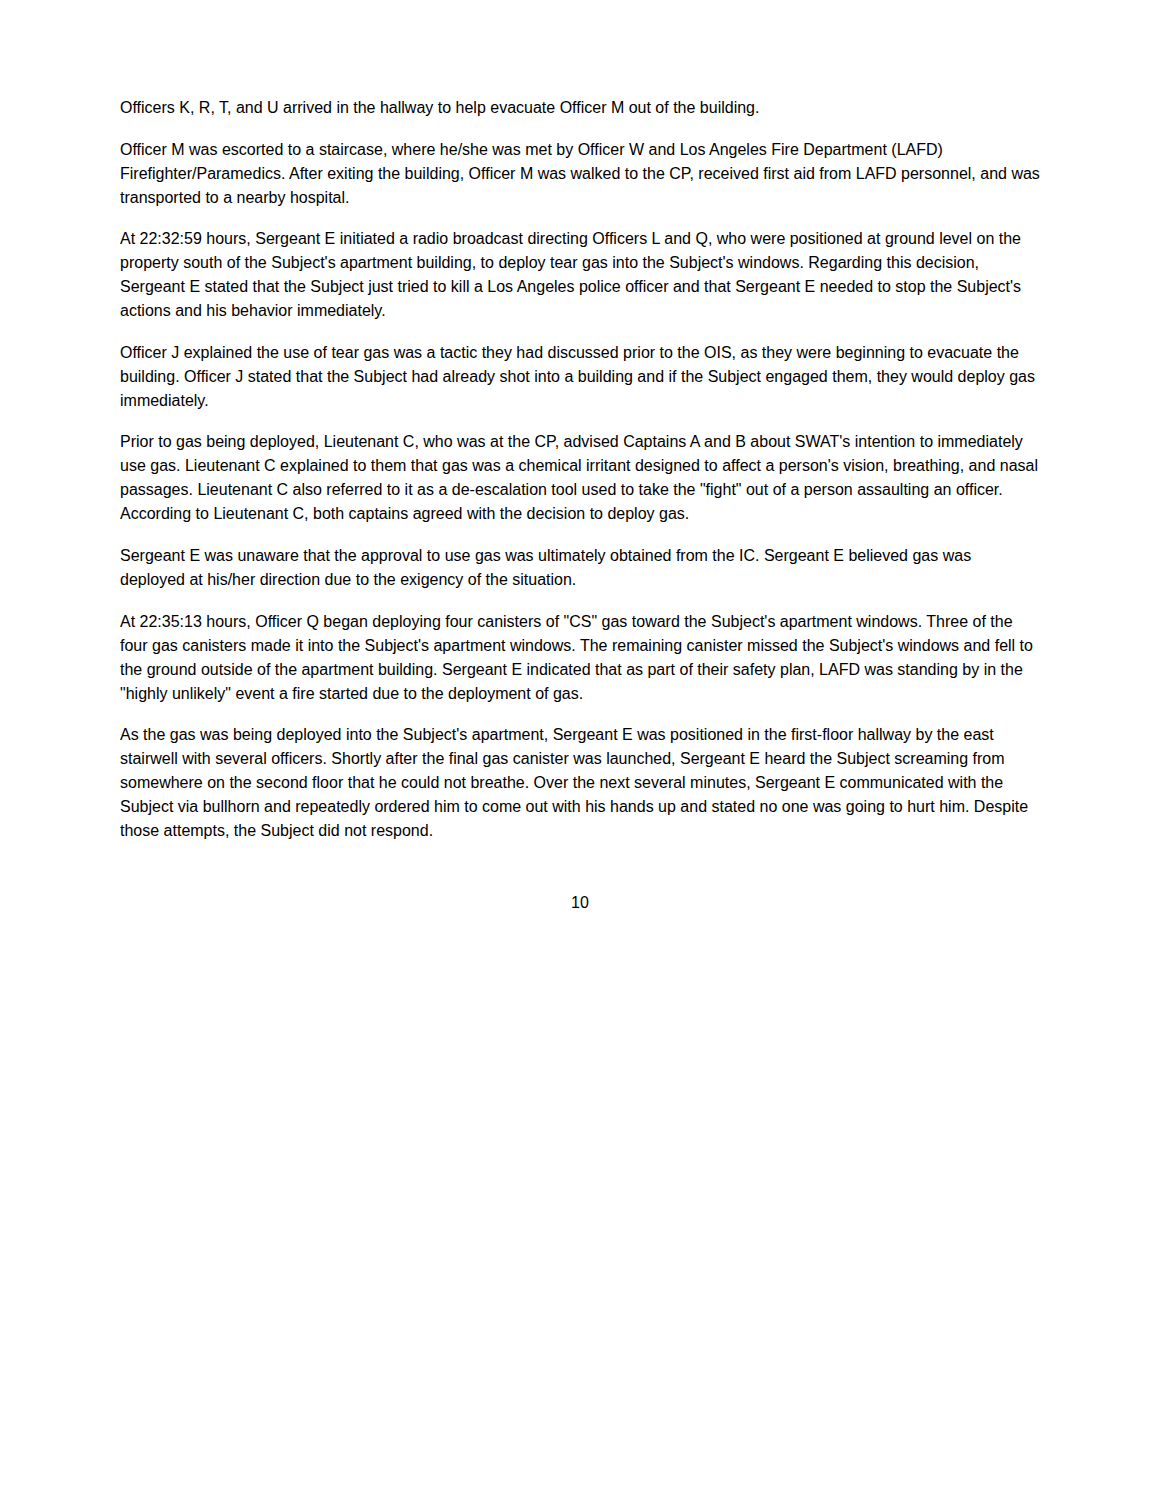Officers K, R, T, and U arrived in the hallway to help evacuate Officer M out of the building.
Officer M was escorted to a staircase, where he/she was met by Officer W and Los Angeles Fire Department (LAFD) Firefighter/Paramedics. After exiting the building, Officer M was walked to the CP, received first aid from LAFD personnel, and was transported to a nearby hospital.
At 22:32:59 hours, Sergeant E initiated a radio broadcast directing Officers L and Q, who were positioned at ground level on the property south of the Subject's apartment building, to deploy tear gas into the Subject's windows. Regarding this decision, Sergeant E stated that the Subject just tried to kill a Los Angeles police officer and that Sergeant E needed to stop the Subject's actions and his behavior immediately.
Officer J explained the use of tear gas was a tactic they had discussed prior to the OIS, as they were beginning to evacuate the building. Officer J stated that the Subject had already shot into a building and if the Subject engaged them, they would deploy gas immediately.
Prior to gas being deployed, Lieutenant C, who was at the CP, advised Captains A and B about SWAT's intention to immediately use gas. Lieutenant C explained to them that gas was a chemical irritant designed to affect a person's vision, breathing, and nasal passages. Lieutenant C also referred to it as a de-escalation tool used to take the "fight" out of a person assaulting an officer. According to Lieutenant C, both captains agreed with the decision to deploy gas.
Sergeant E was unaware that the approval to use gas was ultimately obtained from the IC. Sergeant E believed gas was deployed at his/her direction due to the exigency of the situation.
At 22:35:13 hours, Officer Q began deploying four canisters of "CS" gas toward the Subject's apartment windows. Three of the four gas canisters made it into the Subject's apartment windows. The remaining canister missed the Subject's windows and fell to the ground outside of the apartment building. Sergeant E indicated that as part of their safety plan, LAFD was standing by in the "highly unlikely" event a fire started due to the deployment of gas.
As the gas was being deployed into the Subject's apartment, Sergeant E was positioned in the first-floor hallway by the east stairwell with several officers. Shortly after the final gas canister was launched, Sergeant E heard the Subject screaming from somewhere on the second floor that he could not breathe. Over the next several minutes, Sergeant E communicated with the Subject via bullhorn and repeatedly ordered him to come out with his hands up and stated no one was going to hurt him. Despite those attempts, the Subject did not respond.
10